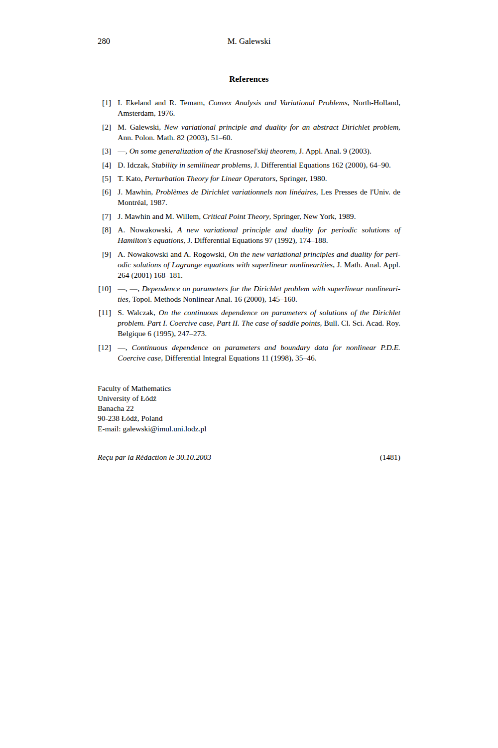280 M. Galewski
References
[1] I. Ekeland and R. Temam, Convex Analysis and Variational Problems, North-Holland, Amsterdam, 1976.
[2] M. Galewski, New variational principle and duality for an abstract Dirichlet problem, Ann. Polon. Math. 82 (2003), 51–60.
[3] —, On some generalization of the Krasnosel'skij theorem, J. Appl. Anal. 9 (2003).
[4] D. Idczak, Stability in semilinear problems, J. Differential Equations 162 (2000), 64–90.
[5] T. Kato, Perturbation Theory for Linear Operators, Springer, 1980.
[6] J. Mawhin, Problèmes de Dirichlet variationnels non linéaires, Les Presses de l'Univ. de Montréal, 1987.
[7] J. Mawhin and M. Willem, Critical Point Theory, Springer, New York, 1989.
[8] A. Nowakowski, A new variational principle and duality for periodic solutions of Hamilton's equations, J. Differential Equations 97 (1992), 174–188.
[9] A. Nowakowski and A. Rogowski, On the new variational principles and duality for periodic solutions of Lagrange equations with superlinear nonlinearities, J. Math. Anal. Appl. 264 (2001) 168–181.
[10] —, —, Dependence on parameters for the Dirichlet problem with superlinear nonlinearities, Topol. Methods Nonlinear Anal. 16 (2000), 145–160.
[11] S. Walczak, On the continuous dependence on parameters of solutions of the Dirichlet problem. Part I. Coercive case, Part II. The case of saddle points, Bull. Cl. Sci. Acad. Roy. Belgique 6 (1995), 247–273.
[12] —, Continuous dependence on parameters and boundary data for nonlinear P.D.E. Coercive case, Differential Integral Equations 11 (1998), 35–46.
Faculty of Mathematics
University of Łódź
Banacha 22
90-238 Łódź, Poland
E-mail: galewski@imul.uni.lodz.pl
Reçu par la Rédaction le 30.10.2003 (1481)